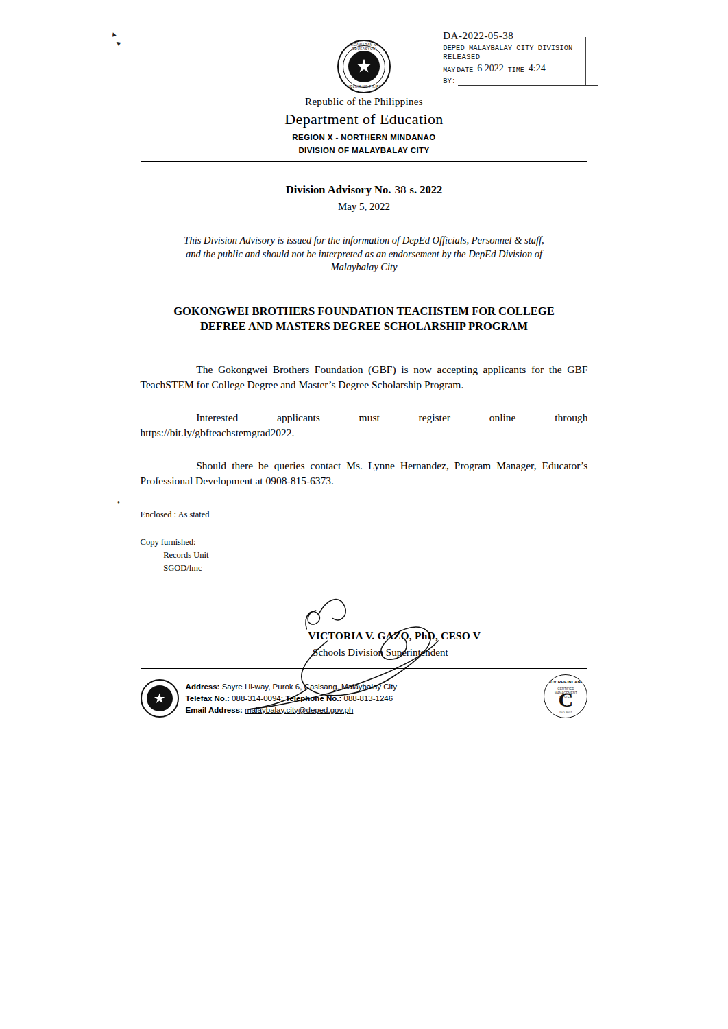▴ ▴
DA-2022-05-38
DEPED MALAYBALAY CITY DIVISION
RELEASED
MAY DATE 6 2022 TIME 4:24
BY:
KAGAWARAN NG EDUKASYON
REPUBLIKA NG PILIPINAS
Republic of the Philippines
Department of Education
REGION X - NORTHERN MINDANAO
DIVISION OF MALAYBALAY CITY
Division Advisory No. 38 s. 2022
May 5, 2022
This Division Advisory is issued for the information of DepEd Officials, Personnel & staff, and the public and should not be interpreted as an endorsement by the DepEd Division of Malaybalay City
Gokongwei Brothers Foundation TeachSTEM for College Defree and Masters Degree Scholarship Program
The Gokongwei Brothers Foundation (GBF) is now accepting applicants for the GBF TeachSTEM for College Degree and Master’s Degree Scholarship Program.
Interested applicants must register online through https://bit.ly/gbfteachstemgrad2022.
Should there be queries contact Ms. Lynne Hernandez, Program Manager, Educator’s Professional Development at 0908-815-6373.
Enclosed : As stated
Copy furnished:
Records Unit
SGOD/lmc
VICTORIA V. GAZO, PhD, CESO V
Schools Division Superintendent
•
Address: Sayre Hi-way, Purok 6, Casisang, Malaybalay City
Telefax No.: 088-314-0094; Telephone No.: 088-813-1246
Email Address: malaybalay.city@deped.gov.ph
TUV RHEINLAND
CERTIFIED
MANAGEMENT
SYSTEM
C
ISO 9001